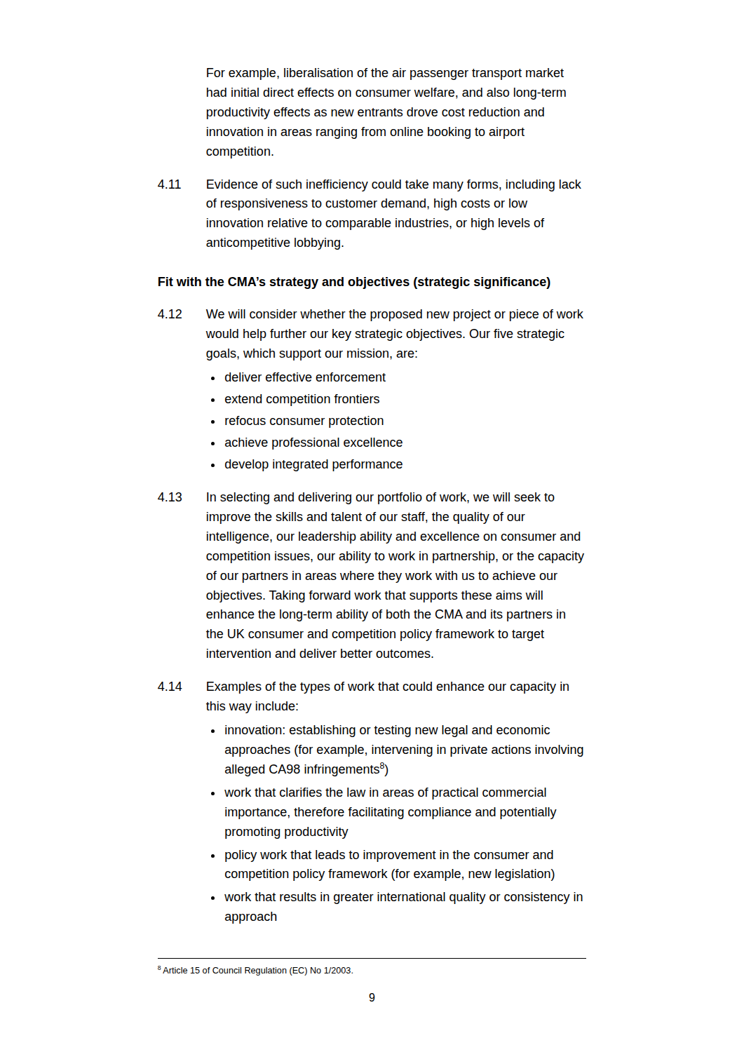For example, liberalisation of the air passenger transport market had initial direct effects on consumer welfare, and also long-term productivity effects as new entrants drove cost reduction and innovation in areas ranging from online booking to airport competition.
4.11 Evidence of such inefficiency could take many forms, including lack of responsiveness to customer demand, high costs or low innovation relative to comparable industries, or high levels of anticompetitive lobbying.
Fit with the CMA’s strategy and objectives (strategic significance)
4.12 We will consider whether the proposed new project or piece of work would help further our key strategic objectives. Our five strategic goals, which support our mission, are:
deliver effective enforcement
extend competition frontiers
refocus consumer protection
achieve professional excellence
develop integrated performance
4.13 In selecting and delivering our portfolio of work, we will seek to improve the skills and talent of our staff, the quality of our intelligence, our leadership ability and excellence on consumer and competition issues, our ability to work in partnership, or the capacity of our partners in areas where they work with us to achieve our objectives. Taking forward work that supports these aims will enhance the long-term ability of both the CMA and its partners in the UK consumer and competition policy framework to target intervention and deliver better outcomes.
4.14 Examples of the types of work that could enhance our capacity in this way include:
innovation: establishing or testing new legal and economic approaches (for example, intervening in private actions involving alleged CA98 infringements8)
work that clarifies the law in areas of practical commercial importance, therefore facilitating compliance and potentially promoting productivity
policy work that leads to improvement in the consumer and competition policy framework (for example, new legislation)
work that results in greater international quality or consistency in approach
8 Article 15 of Council Regulation (EC) No 1/2003.
9